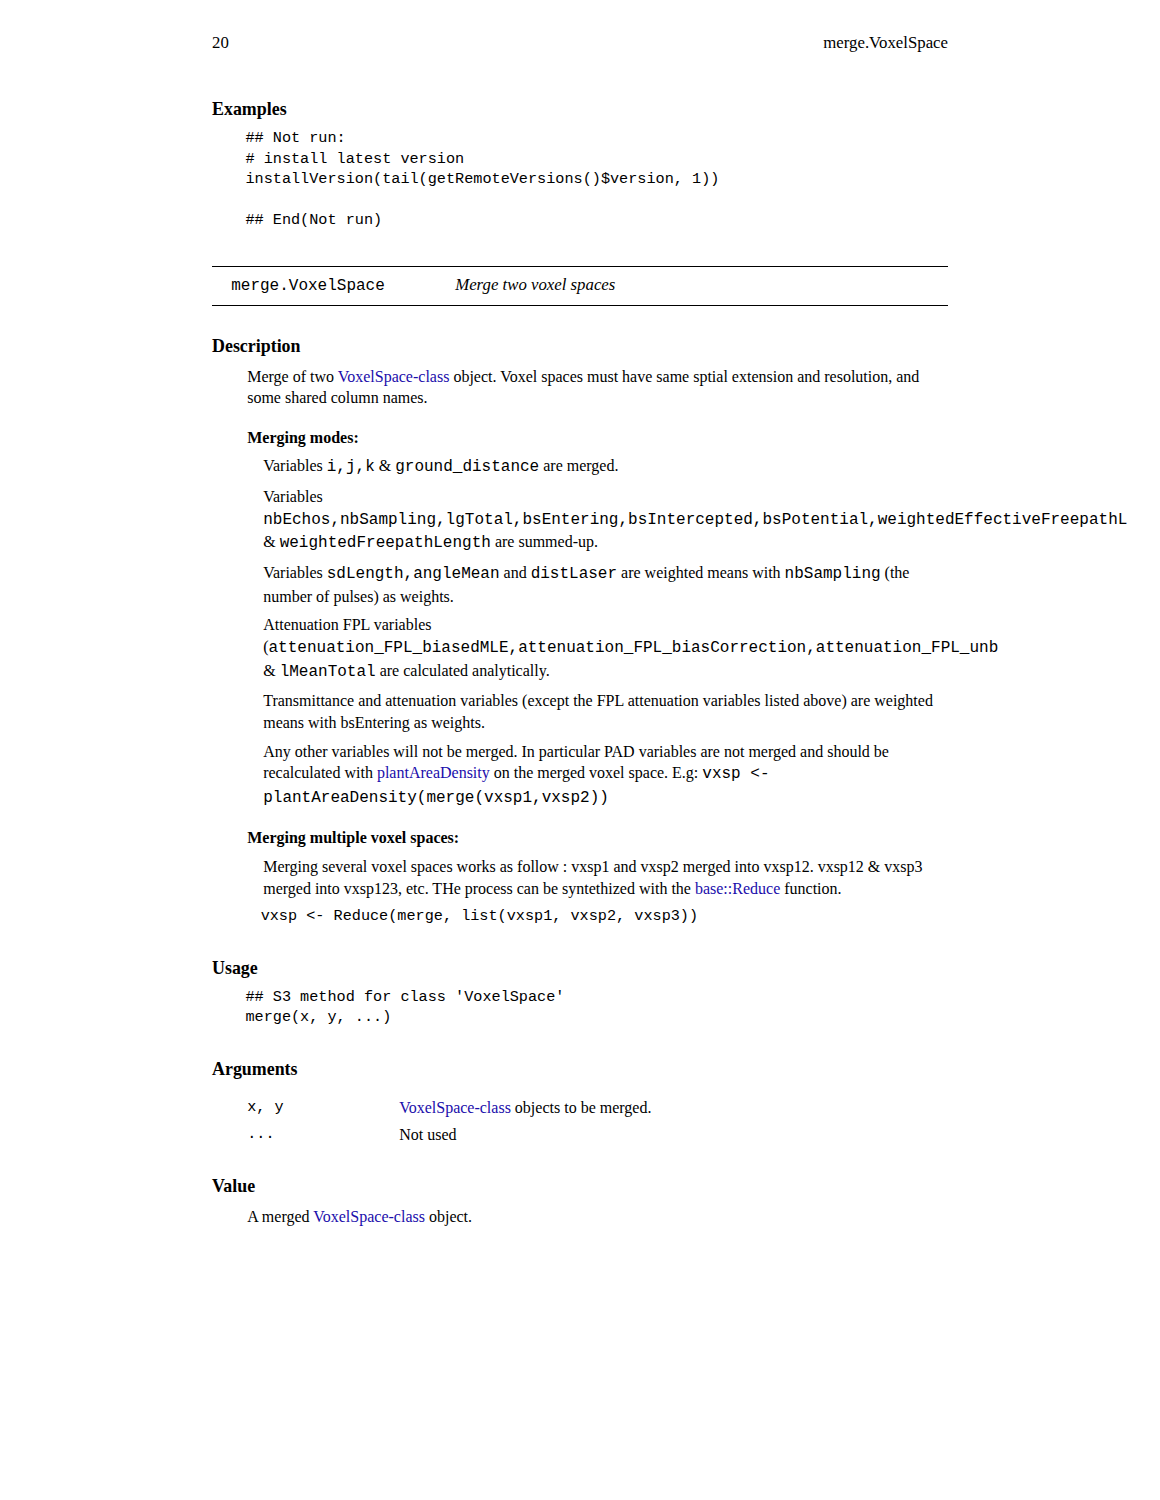20 merge.VoxelSpace
Examples
## Not run: 
# install latest version
installVersion(tail(getRemoteVersions()$version, 1))

## End(Not run)
merge.VoxelSpace Merge two voxel spaces
Description
Merge of two VoxelSpace-class object. Voxel spaces must have same sptial extension and resolution, and some shared column names.
Merging modes:
Variables i,j,k & ground_distance are merged.
Variables nbEchos,nbSampling,lgTotal,bsEntering,bsIntercepted,bsPotential,weightedEffectiveFreepathL & weightedFreepathLength are summed-up.
Variables sdLength,angleMean and distLaser are weighted means with nbSampling (the number of pulses) as weights.
Attenuation FPL variables (attenuation_FPL_biasedMLE,attenuation_FPL_biasCorrection,attenuation_FPL_unb & lMeanTotal are calculated analytically.
Transmittance and attenuation variables (except the FPL attenuation variables listed above) are weighted means with bsEntering as weights.
Any other variables will not be merged. In particular PAD variables are not merged and should be recalculated with plantAreaDensity on the merged voxel space. E.g: vxsp <-plantAreaDensity(merge(vxsp1,vxsp2))
Merging multiple voxel spaces:
Merging several voxel spaces works as follow : vxsp1 and vxsp2 merged into vxsp12. vxsp12 & vxsp3 merged into vxsp123, etc. THe process can be syntethized with the base::Reduce function.
vxsp <- Reduce(merge, list(vxsp1, vxsp2, vxsp3))
Usage
## S3 method for class 'VoxelSpace'
merge(x, y, ...)
Arguments
x, y
VoxelSpace-class objects to be merged.
...
Not used
Value
A merged VoxelSpace-class object.